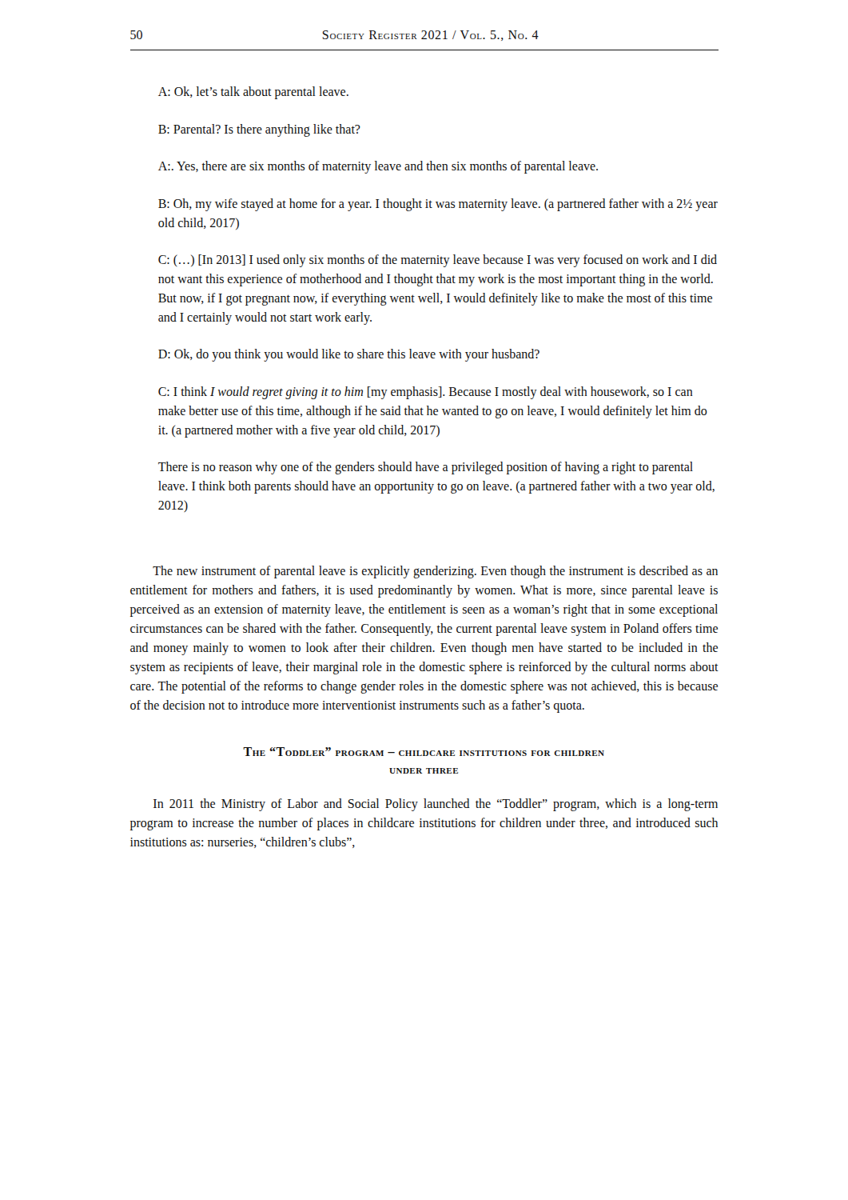50 Society Register 2021 / Vol. 5., No. 4
A: Ok, let’s talk about parental leave.
B: Parental? Is there anything like that?
A:. Yes, there are six months of maternity leave and then six months of parental leave.
B: Oh, my wife stayed at home for a year. I thought it was maternity leave. (a partnered father with a 2½ year old child, 2017)
C: (…) [In 2013] I used only six months of the maternity leave because I was very focused on work and I did not want this experience of motherhood and I thought that my work is the most important thing in the world. But now, if I got pregnant now, if everything went well, I would definitely like to make the most of this time and I certainly would not start work early.
D: Ok, do you think you would like to share this leave with your husband?
C: I think I would regret giving it to him [my emphasis]. Because I mostly deal with housework, so I can make better use of this time, although if he said that he wanted to go on leave, I would definitely let him do it. (a partnered mother with a five year old child, 2017)
There is no reason why one of the genders should have a privileged position of having a right to parental leave. I think both parents should have an opportunity to go on leave. (a partnered father with a two year old, 2012)
The new instrument of parental leave is explicitly genderizing. Even though the instrument is described as an entitlement for mothers and fathers, it is used predominantly by women. What is more, since parental leave is perceived as an extension of maternity leave, the entitlement is seen as a woman’s right that in some exceptional circumstances can be shared with the father. Consequently, the current parental leave system in Poland offers time and money mainly to women to look after their children. Even though men have started to be included in the system as recipients of leave, their marginal role in the domestic sphere is reinforced by the cultural norms about care. The potential of the reforms to change gender roles in the domestic sphere was not achieved, this is because of the decision not to introduce more interventionist instruments such as a father’s quota.
The “Toddler” program – childcare institutions for children
under three
In 2011 the Ministry of Labor and Social Policy launched the “Toddler” program, which is a long-term program to increase the number of places in childcare institutions for children under three, and introduced such institutions as: nurseries, “children’s clubs”,